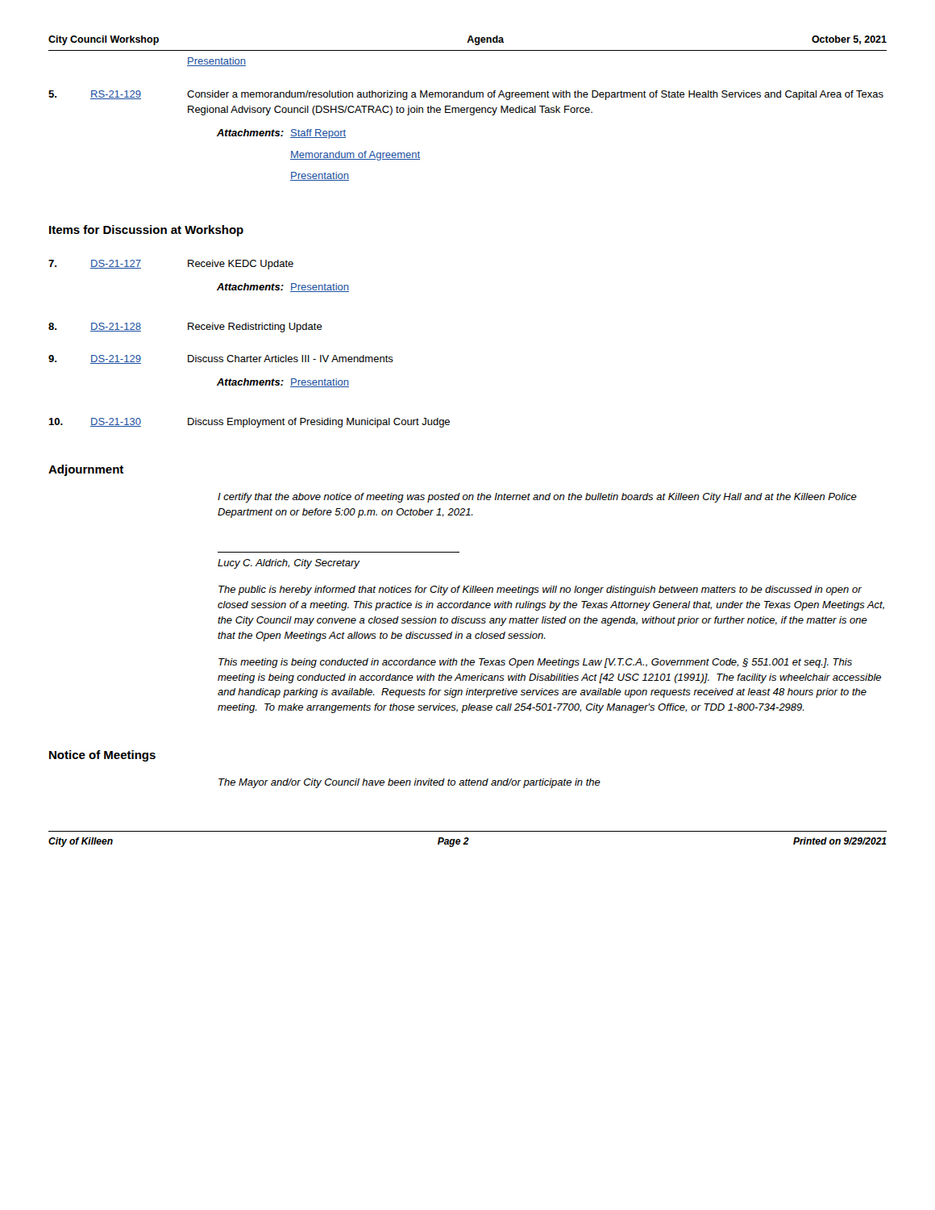City Council Workshop
Agenda
October 5, 2021
Presentation
5.
RS-21-129
Consider a memorandum/resolution authorizing a Memorandum of Agreement with the Department of State Health Services and Capital Area of Texas Regional Advisory Council (DSHS/CATRAC) to join the Emergency Medical Task Force.
Attachments:
Staff Report Memorandum of Agreement Presentation
Items for Discussion at Workshop
7.
DS-21-127
Receive KEDC Update
Attachments:
Presentation
8.
DS-21-128
Receive Redistricting Update
9.
DS-21-129
Discuss Charter Articles III - IV Amendments
Attachments:
Presentation
10.
DS-21-130
Discuss Employment of Presiding Municipal Court Judge
Adjournment
I certify that the above notice of meeting was posted on the Internet and on the bulletin boards at Killeen City Hall and at the Killeen Police Department on or before 5:00 p.m. on October 1, 2021.
Lucy C. Aldrich, City Secretary
The public is hereby informed that notices for City of Killeen meetings will no longer distinguish between matters to be discussed in open or closed session of a meeting. This practice is in accordance with rulings by the Texas Attorney General that, under the Texas Open Meetings Act, the City Council may convene a closed session to discuss any matter listed on the agenda, without prior or further notice, if the matter is one that the Open Meetings Act allows to be discussed in a closed session.
This meeting is being conducted in accordance with the Texas Open Meetings Law [V.T.C.A., Government Code, § 551.001 et seq.]. This meeting is being conducted in accordance with the Americans with Disabilities Act [42 USC 12101 (1991)]. The facility is wheelchair accessible and handicap parking is available. Requests for sign interpretive services are available upon requests received at least 48 hours prior to the meeting. To make arrangements for those services, please call 254-501-7700, City Manager's Office, or TDD 1-800-734-2989.
Notice of Meetings
The Mayor and/or City Council have been invited to attend and/or participate in the
City of Killeen
Page 2
Printed on 9/29/2021